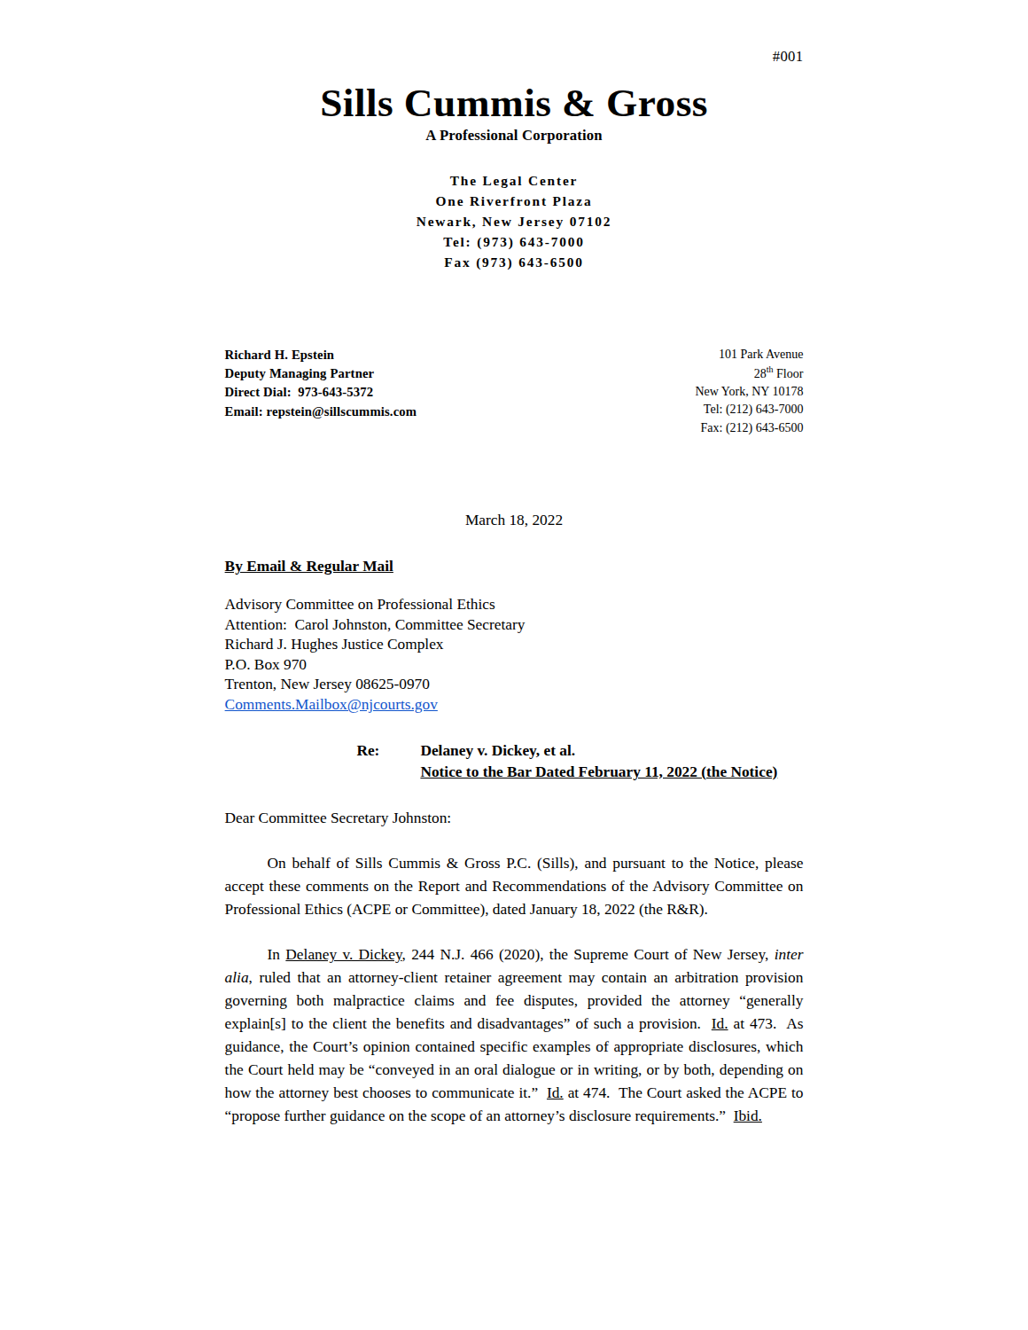#001
Sills Cummis & Gross
A Professional Corporation
The Legal Center
One Riverfront Plaza
Newark, New Jersey 07102
Tel: (973) 643-7000
Fax (973) 643-6500
Richard H. Epstein
Deputy Managing Partner
Direct Dial: 973-643-5372
Email: repstein@sillscummis.com
101 Park Avenue
28th Floor
New York, NY 10178
Tel: (212) 643-7000
Fax: (212) 643-6500
March 18, 2022
By Email & Regular Mail
Advisory Committee on Professional Ethics
Attention: Carol Johnston, Committee Secretary
Richard J. Hughes Justice Complex
P.O. Box 970
Trenton, New Jersey 08625-0970
Comments.Mailbox@njcourts.gov
Re: Delaney v. Dickey, et al.
Notice to the Bar Dated February 11, 2022 (the Notice)
Dear Committee Secretary Johnston:
On behalf of Sills Cummis & Gross P.C. (Sills), and pursuant to the Notice, please accept these comments on the Report and Recommendations of the Advisory Committee on Professional Ethics (ACPE or Committee), dated January 18, 2022 (the R&R).
In Delaney v. Dickey, 244 N.J. 466 (2020), the Supreme Court of New Jersey, inter alia, ruled that an attorney-client retainer agreement may contain an arbitration provision governing both malpractice claims and fee disputes, provided the attorney “generally explain[s] to the client the benefits and disadvantages” of such a provision. Id. at 473. As guidance, the Court’s opinion contained specific examples of appropriate disclosures, which the Court held may be “conveyed in an oral dialogue or in writing, or by both, depending on how the attorney best chooses to communicate it.” Id. at 474. The Court asked the ACPE to “propose further guidance on the scope of an attorney’s disclosure requirements.” Ibid.